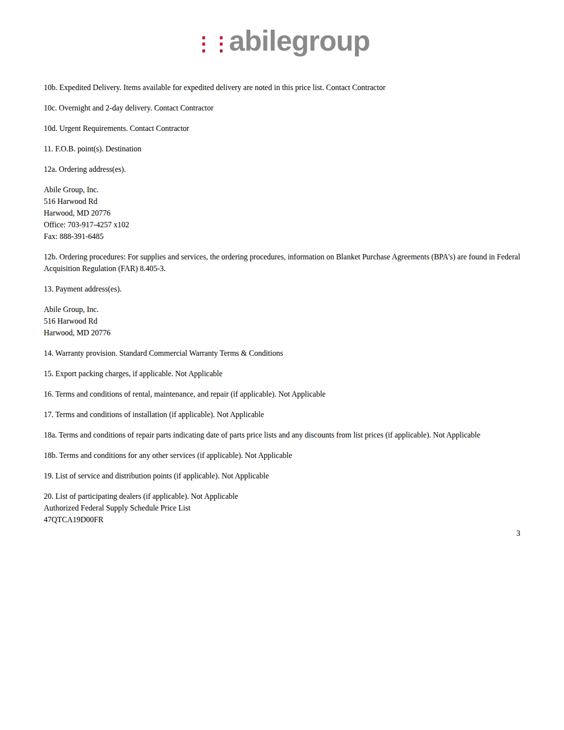⋮⋮abilegroup
10b. Expedited Delivery. Items available for expedited delivery are noted in this price list. Contact Contractor
10c. Overnight and 2-day delivery. Contact Contractor
10d. Urgent Requirements. Contact Contractor
11. F.O.B. point(s). Destination
12a. Ordering address(es).
Abile Group, Inc.
516 Harwood Rd
Harwood, MD 20776
Office: 703-917-4257 x102
Fax: 888-391-6485
12b. Ordering procedures: For supplies and services, the ordering procedures, information on Blanket Purchase Agreements (BPA's) are found in Federal Acquisition Regulation (FAR) 8.405-3.
13. Payment address(es).
Abile Group, Inc.
516 Harwood Rd
Harwood, MD 20776
14. Warranty provision. Standard Commercial Warranty Terms & Conditions
15. Export packing charges, if applicable. Not Applicable
16. Terms and conditions of rental, maintenance, and repair (if applicable). Not Applicable
17. Terms and conditions of installation (if applicable). Not Applicable
18a. Terms and conditions of repair parts indicating date of parts price lists and any discounts from list prices (if applicable). Not Applicable
18b. Terms and conditions for any other services (if applicable). Not Applicable
19. List of service and distribution points (if applicable). Not Applicable
20. List of participating dealers (if applicable). Not Applicable
Authorized Federal Supply Schedule Price List
47QTCA19D00FR
3